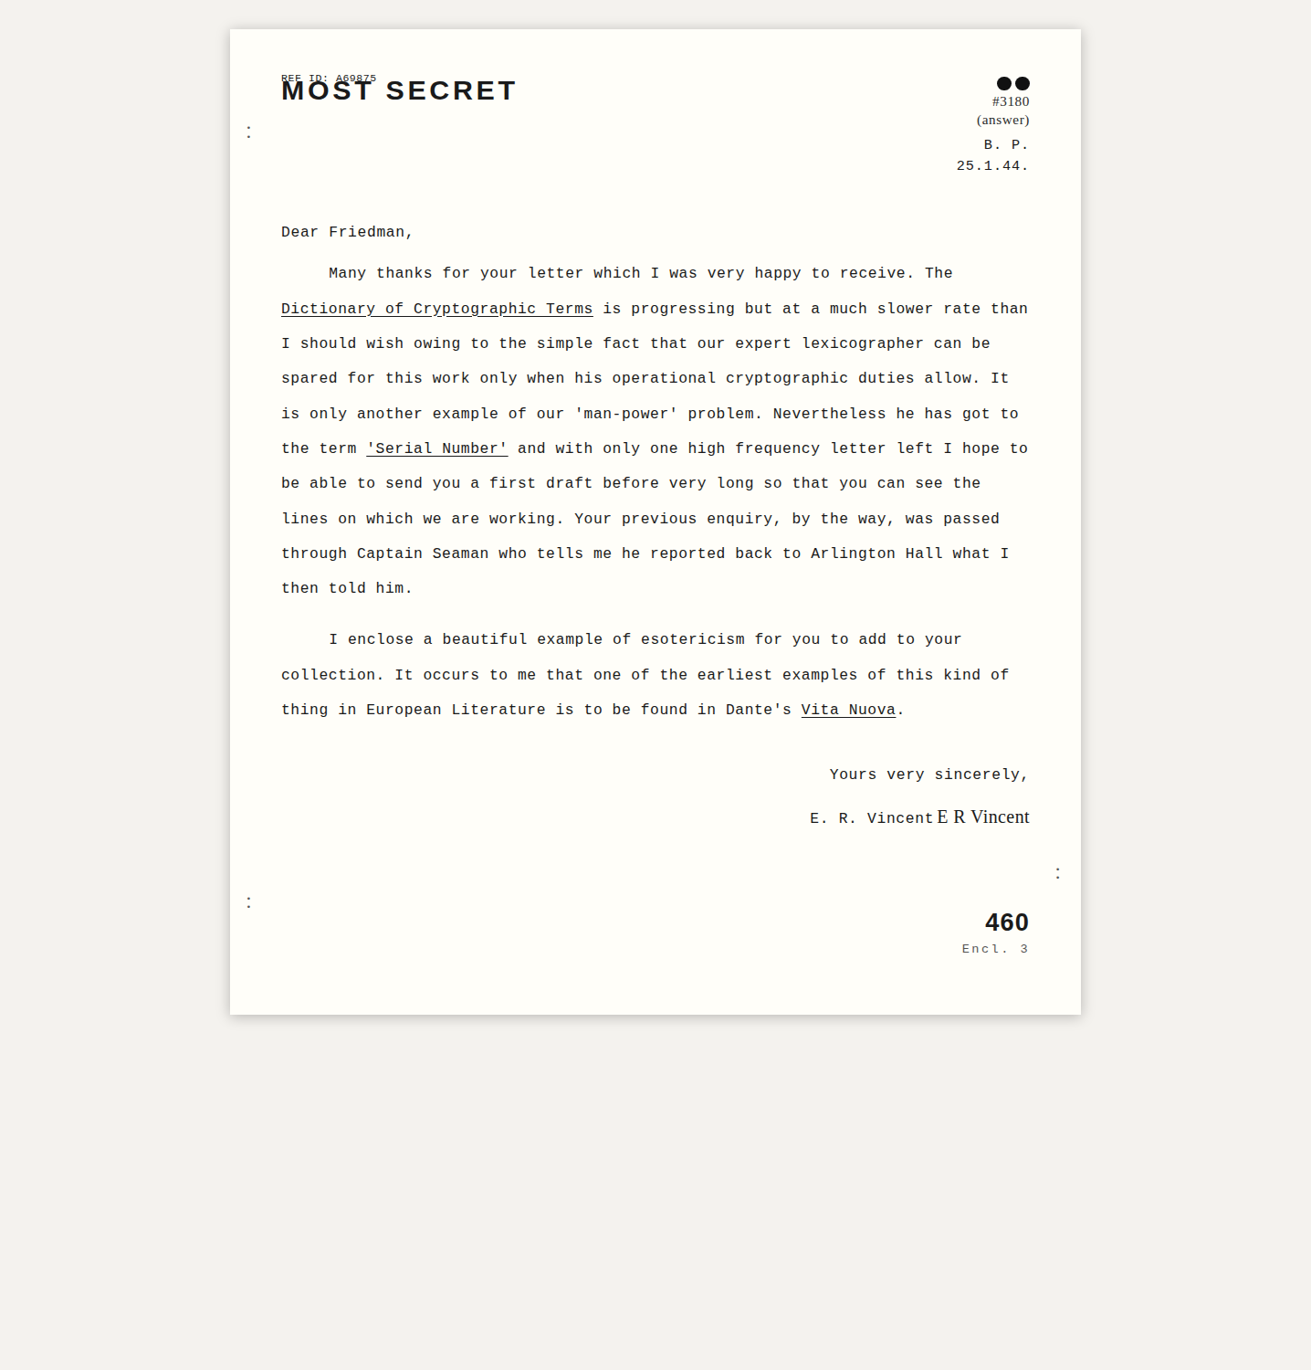REF ID: A69875 MOST SECRET
#3180 (answer)
B. P.
25.1.44.
Dear Friedman,
Many thanks for your letter which I was very happy to receive. The Dictionary of Cryptographic Terms is progressing but at a much slower rate than I should wish owing to the simple fact that our expert lexicographer can be spared for this work only when his operational cryptographic duties allow. It is only another example of our 'man-power' problem. Nevertheless he has got to the term 'Serial Number' and with only one high frequency letter left I hope to be able to send you a first draft before very long so that you can see the lines on which we are working. Your previous enquiry, by the way, was passed through Captain Seaman who tells me he reported back to Arlington Hall what I then told him.
I enclose a beautiful example of esotericism for you to add to your collection. It occurs to me that one of the earliest examples of this kind of thing in European Literature is to be found in Dante's Vita Nuova.
Yours very sincerely,
E. R. VincentE R Vincent
460
Encl. 3
•
• •
• •
•